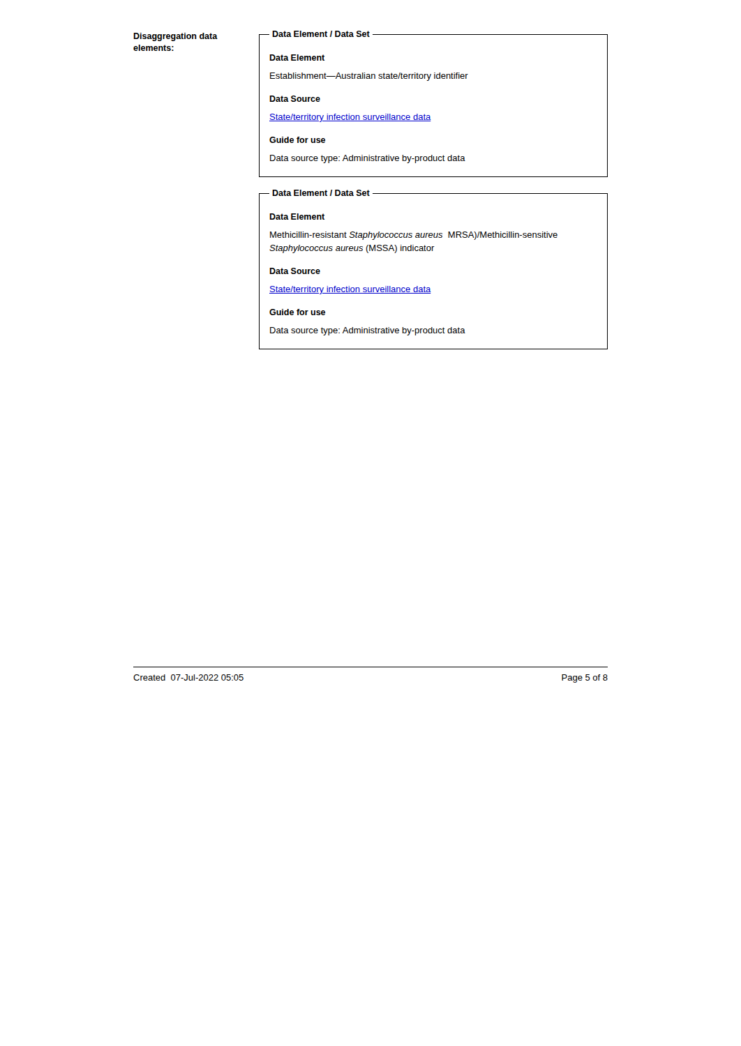Disaggregation data elements:
Data Element / Data Set
Data Element
Establishment—Australian state/territory identifier
Data Source
State/territory infection surveillance data
Guide for use
Data source type: Administrative by-product data
Data Element / Data Set
Data Element
Methicillin-resistant Staphylococcus aureus MRSA)/Methicillin-sensitive Staphylococcus aureus (MSSA) indicator
Data Source
State/territory infection surveillance data
Guide for use
Data source type: Administrative by-product data
Created 07-Jul-2022 05:05
Page 5 of 8